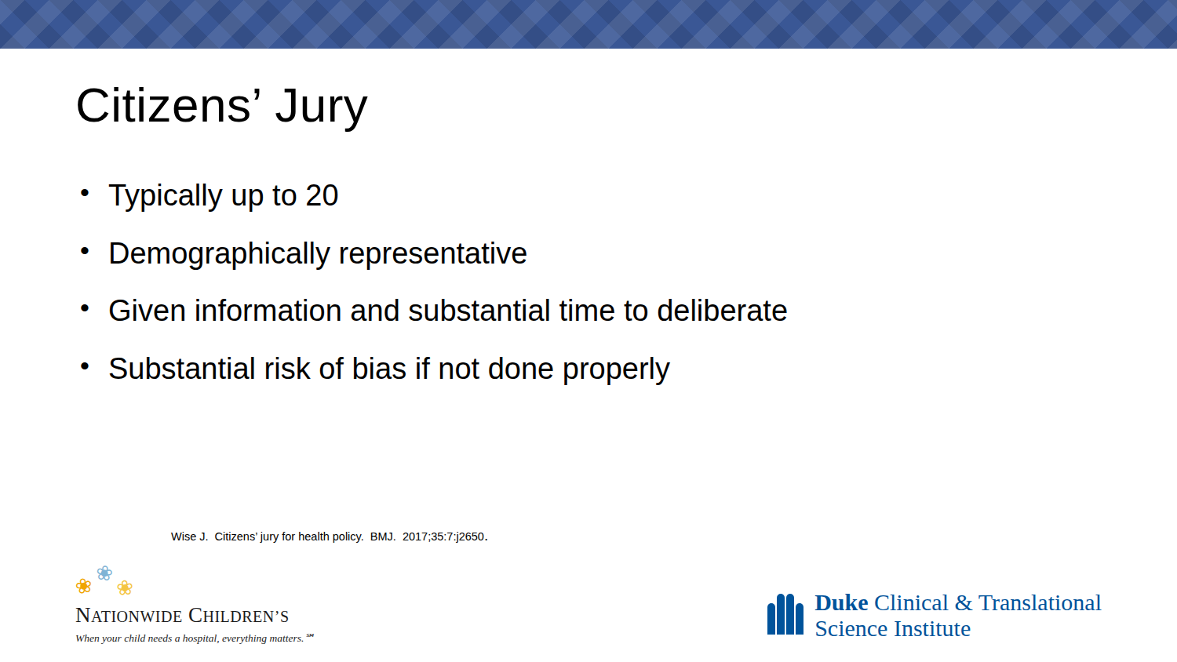Citizens’ Jury
Typically up to 20
Demographically representative
Given information and substantial time to deliberate
Substantial risk of bias if not done properly
Wise J. Citizens’ jury for health policy. BMJ. 2017;35:7:j2650.
❀ ❀ ❀
NATIONWIDE CHILDREN’S
When your child needs a hospital, everything matters.℠
Duke Clinical & Translational
Science Institute